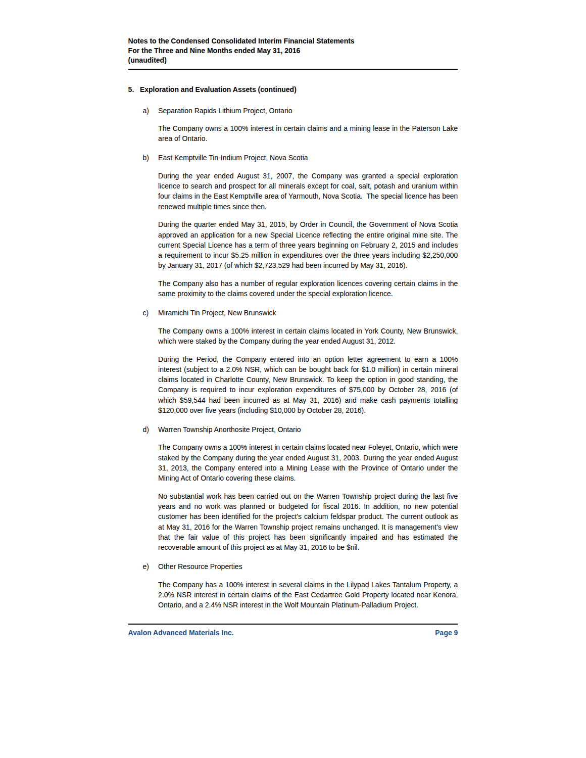Notes to the Condensed Consolidated Interim Financial Statements
For the Three and Nine Months ended May 31, 2016
(unaudited)
5. Exploration and Evaluation Assets (continued)
a)
Separation Rapids Lithium Project, Ontario
The Company owns a 100% interest in certain claims and a mining lease in the Paterson Lake area of Ontario.
b)
East Kemptville Tin-Indium Project, Nova Scotia
During the year ended August 31, 2007, the Company was granted a special exploration licence to search and prospect for all minerals except for coal, salt, potash and uranium within four claims in the East Kemptville area of Yarmouth, Nova Scotia. The special licence has been renewed multiple times since then.
During the quarter ended May 31, 2015, by Order in Council, the Government of Nova Scotia approved an application for a new Special Licence reflecting the entire original mine site. The current Special Licence has a term of three years beginning on February 2, 2015 and includes a requirement to incur $5.25 million in expenditures over the three years including $2,250,000 by January 31, 2017 (of which $2,723,529 had been incurred by May 31, 2016).
The Company also has a number of regular exploration licences covering certain claims in the same proximity to the claims covered under the special exploration licence.
c)
Miramichi Tin Project, New Brunswick
The Company owns a 100% interest in certain claims located in York County, New Brunswick, which were staked by the Company during the year ended August 31, 2012.
During the Period, the Company entered into an option letter agreement to earn a 100% interest (subject to a 2.0% NSR, which can be bought back for $1.0 million) in certain mineral claims located in Charlotte County, New Brunswick. To keep the option in good standing, the Company is required to incur exploration expenditures of $75,000 by October 28, 2016 (of which $59,544 had been incurred as at May 31, 2016) and make cash payments totalling $120,000 over five years (including $10,000 by October 28, 2016).
d)
Warren Township Anorthosite Project, Ontario
The Company owns a 100% interest in certain claims located near Foleyet, Ontario, which were staked by the Company during the year ended August 31, 2003. During the year ended August 31, 2013, the Company entered into a Mining Lease with the Province of Ontario under the Mining Act of Ontario covering these claims.
No substantial work has been carried out on the Warren Township project during the last five years and no work was planned or budgeted for fiscal 2016. In addition, no new potential customer has been identified for the project's calcium feldspar product. The current outlook as at May 31, 2016 for the Warren Township project remains unchanged. It is management's view that the fair value of this project has been significantly impaired and has estimated the recoverable amount of this project as at May 31, 2016 to be $nil.
e)
Other Resource Properties
The Company has a 100% interest in several claims in the Lilypad Lakes Tantalum Property, a 2.0% NSR interest in certain claims of the East Cedartree Gold Property located near Kenora, Ontario, and a 2.4% NSR interest in the Wolf Mountain Platinum-Palladium Project.
Avalon Advanced Materials Inc. Page 9